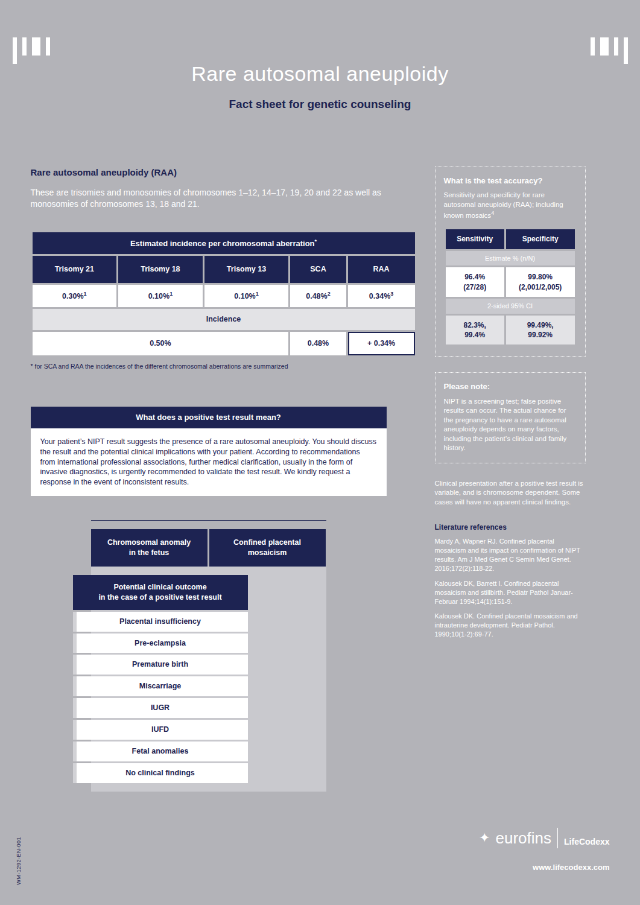Rare autosomal aneuploidy
Fact sheet for genetic counseling
Rare autosomal aneuploidy (RAA)
These are trisomies and monosomies of chromosomes 1–12, 14–17, 19, 20 and 22 as well as monosomies of chromosomes 13, 18 and 21.
| Estimated incidence per chromosomal aberration * |
| Trisomy 21 | Trisomy 18 | Trisomy 13 | SCA | RAA |
| 0.30% 1 | 0.10% 1 | 0.10% 1 | 0.48% 2 | 0.34% 3 |
| Incidence |
| 0.50% | 0.48% | + 0.34% |
* for SCA and RAA the incidences of the different chromosomal aberrations are summarized
What does a positive test result mean?
Your patient’s NIPT result suggests the presence of a rare autosomal aneuploidy. You should discuss the result and the potential clinical implications with your patient. According to recommendations from international professional associations, further medical clarification, usually in the form of invasive diagnostics, is urgently recommended to validate the test result. We kindly request a response in the event of inconsistent results.
Chromosomal anomaly
in the fetus
Confined placental
mosaicism
Potential clinical outcome
in the case of a positive test result
Placental insufficiency
Pre-eclampsia
Premature birth
Miscarriage
IUGR
IUFD
Fetal anomalies
No clinical findings
What is the test accuracy?
Sensitivity and specificity for rare autosomal aneuploidy (RAA); including known mosaics4
| Sensitivity | Specificity |
| Estimate % (n/N) |
| 96.4% (27/28) | 99.80% (2,001/2,005) |
| 2-sided 95% CI |
| 82.3%, 99.4% | 99.49%, 99.92% |
Please note:
NIPT is a screening test; false positive results can occur. The actual chance for the pregnancy to have a rare autosomal aneuploidy depends on many factors, including the patient’s clinical and family history.
Clinical presentation after a positive test result is variable, and is chromosome dependent. Some cases will have no apparent clinical findings.
Literature references
Mardy A, Wapner RJ. Confined placental mosaicism and its impact on confirmation of NIPT results. Am J Med Genet C Semin Med Genet. 2016;172(2):118-22.
Kalousek DK, Barrett I. Confined placental mosaicism and stillbirth. Pediatr Pathol Januar-Februar 1994;14(1):151-9.
Kalousek DK. Confined placental mosaicism and intrauterine development. Pediatr Pathol. 1990;10(1-2):69-77.
✦ eurofins LifeCodexx
www.lifecodexx.com
WM-1292-EN-001